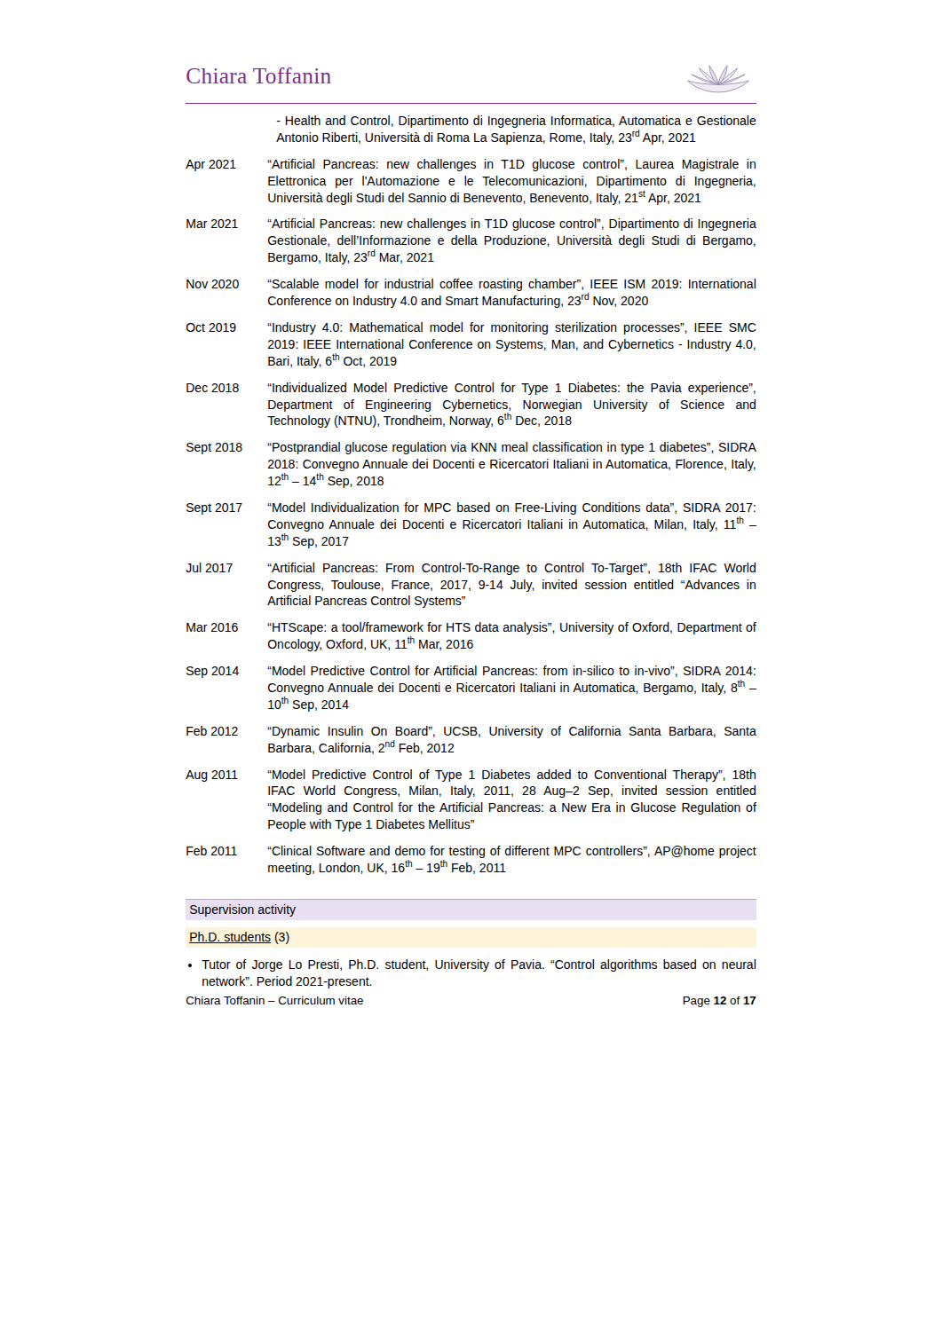Chiara Toffanin
- Health and Control, Dipartimento di Ingegneria Informatica, Automatica e Gestionale Antonio Riberti, Università di Roma La Sapienza, Rome, Italy, 23rd Apr, 2021
| Apr 2021 | “Artificial Pancreas: new challenges in T1D glucose control”, Laurea Magistrale in Elettronica per l'Automazione e le Telecomunicazioni, Dipartimento di Ingegneria, Università degli Studi del Sannio di Benevento, Benevento, Italy, 21 st Apr, 2021 |
| Mar 2021 | “Artificial Pancreas: new challenges in T1D glucose control”, Dipartimento di Ingegneria Gestionale, dell’Informazione e della Produzione, Università degli Studi di Bergamo, Bergamo, Italy, 23 rd Mar, 2021 |
| Nov 2020 | “Scalable model for industrial coffee roasting chamber”, IEEE ISM 2019: International Conference on Industry 4.0 and Smart Manufacturing, 23 rd Nov, 2020 |
| Oct 2019 | “Industry 4.0: Mathematical model for monitoring sterilization processes”, IEEE SMC 2019: IEEE International Conference on Systems, Man, and Cybernetics - Industry 4.0, Bari, Italy, 6 th Oct, 2019 |
| Dec 2018 | “Individualized Model Predictive Control for Type 1 Diabetes: the Pavia experience”, Department of Engineering Cybernetics, Norwegian University of Science and Technology (NTNU), Trondheim, Norway, 6 th Dec, 2018 |
| Sept 2018 | “Postprandial glucose regulation via KNN meal classification in type 1 diabetes”, SIDRA 2018: Convegno Annuale dei Docenti e Ricercatori Italiani in Automatica, Florence, Italy, 12 th – 14 th Sep, 2018 |
| Sept 2017 | “Model Individualization for MPC based on Free-Living Conditions data”, SIDRA 2017: Convegno Annuale dei Docenti e Ricercatori Italiani in Automatica, Milan, Italy, 11 th – 13 th Sep, 2017 |
| Jul 2017 | “Artificial Pancreas: From Control-To-Range to Control To-Target”, 18th IFAC World Congress, Toulouse, France, 2017, 9-14 July, invited session entitled “Advances in Artificial Pancreas Control Systems” |
| Mar 2016 | “HTScape: a tool/framework for HTS data analysis”, University of Oxford, Department of Oncology, Oxford, UK, 11 th Mar, 2016 |
| Sep 2014 | “Model Predictive Control for Artificial Pancreas: from in-silico to in-vivo”, SIDRA 2014: Convegno Annuale dei Docenti e Ricercatori Italiani in Automatica, Bergamo, Italy, 8 th – 10 th Sep, 2014 |
| Feb 2012 | “Dynamic Insulin On Board”, UCSB, University of California Santa Barbara, Santa Barbara, California, 2 nd Feb, 2012 |
| Aug 2011 | “Model Predictive Control of Type 1 Diabetes added to Conventional Therapy”, 18th IFAC World Congress, Milan, Italy, 2011, 28 Aug–2 Sep, invited session entitled “Modeling and Control for the Artificial Pancreas: a New Era in Glucose Regulation of People with Type 1 Diabetes Mellitus” |
| Feb 2011 | “Clinical Software and demo for testing of different MPC controllers”, AP@home project meeting, London, UK, 16 th – 19 th Feb, 2011 |
Supervision activity
Ph.D. students (3)
Tutor of Jorge Lo Presti, Ph.D. student, University of Pavia. “Control algorithms based on neural network”. Period 2021-present.
Chiara Toffanin – Curriculum vitae
Page 12 of 17